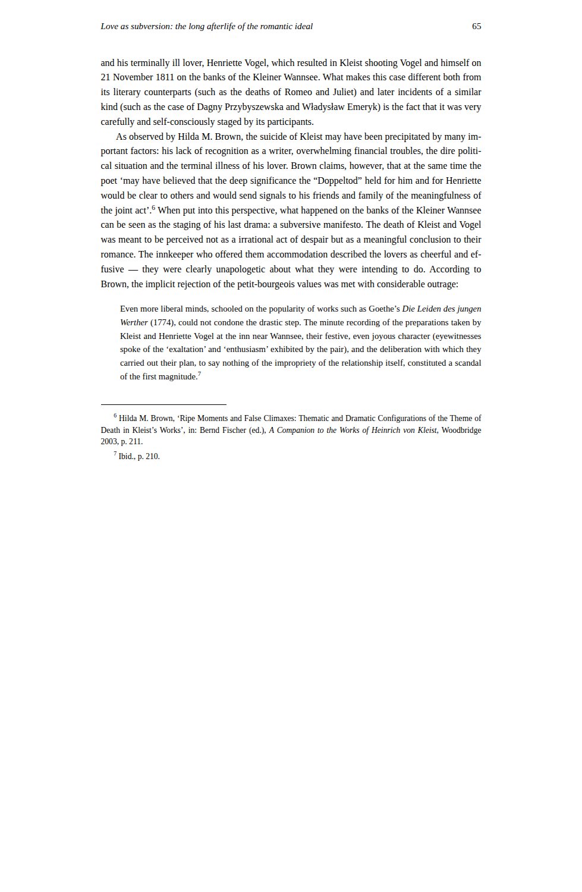Love as subversion: the long afterlife of the romantic ideal 65
and his terminally ill lover, Henriette Vogel, which resulted in Kleist shooting Vogel and himself on 21 November 1811 on the banks of the Kleiner Wannsee. What makes this case different both from its literary counterparts (such as the deaths of Romeo and Juliet) and later incidents of a similar kind (such as the case of Dagny Przybyszewska and Władysław Emeryk) is the fact that it was very carefully and self-consciously staged by its participants.
As observed by Hilda M. Brown, the suicide of Kleist may have been precipitated by many important factors: his lack of recognition as a writer, overwhelming financial troubles, the dire political situation and the terminal illness of his lover. Brown claims, however, that at the same time the poet ‘may have believed that the deep significance the “Doppeltod” held for him and for Henriette would be clear to others and would send signals to his friends and family of the meaningfulness of the joint act’.6 When put into this perspective, what happened on the banks of the Kleiner Wannsee can be seen as the staging of his last drama: a subversive manifesto. The death of Kleist and Vogel was meant to be perceived not as a irrational act of despair but as a meaningful conclusion to their romance. The innkeeper who offered them accommodation described the lovers as cheerful and effusive — they were clearly unapologetic about what they were intending to do. According to Brown, the implicit rejection of the petit-bourgeois values was met with considerable outrage:
Even more liberal minds, schooled on the popularity of works such as Goethe’s Die Leiden des jungen Werther (1774), could not condone the drastic step. The minute recording of the preparations taken by Kleist and Henriette Vogel at the inn near Wannsee, their festive, even joyous character (eyewitnesses spoke of the ‘exaltation’ and ‘enthusiasm’ exhibited by the pair), and the deliberation with which they carried out their plan, to say nothing of the impropriety of the relationship itself, constituted a scandal of the first magnitude.7
6 Hilda M. Brown, ‘Ripe Moments and False Climaxes: Thematic and Dramatic Configurations of the Theme of Death in Kleist’s Works’, in: Bernd Fischer (ed.), A Companion to the Works of Heinrich von Kleist, Woodbridge 2003, p. 211.
7 Ibid., p. 210.